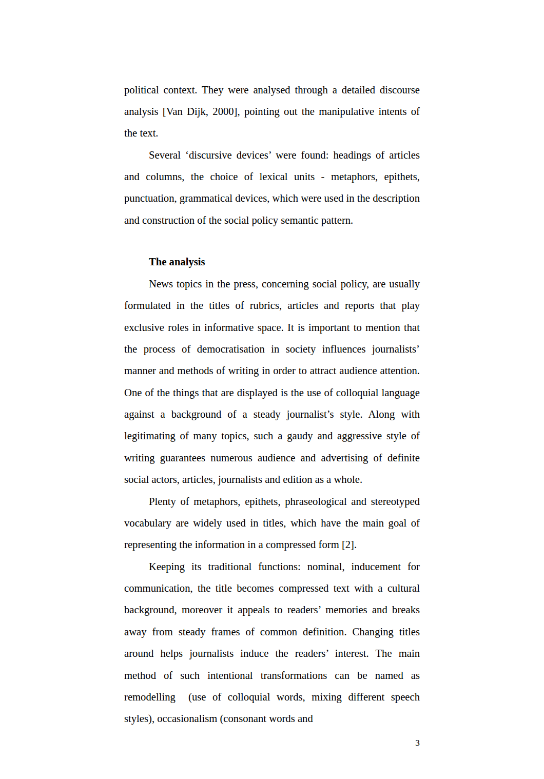political context. They were analysed through a detailed discourse analysis [Van Dijk, 2000], pointing out the manipulative intents of the text.
Several ‘discursive devices’ were found: headings of articles and columns, the choice of lexical units - metaphors, epithets, punctuation, grammatical devices, which were used in the description and construction of the social policy semantic pattern.
The analysis
News topics in the press, concerning social policy, are usually formulated in the titles of rubrics, articles and reports that play exclusive roles in informative space. It is important to mention that the process of democratisation in society influences journalists’ manner and methods of writing in order to attract audience attention. One of the things that are displayed is the use of colloquial language against a background of a steady journalist’s style. Along with legitimating of many topics, such a gaudy and aggressive style of writing guarantees numerous audience and advertising of definite social actors, articles, journalists and edition as a whole.
Plenty of metaphors, epithets, phraseological and stereotyped vocabulary are widely used in titles, which have the main goal of representing the information in a compressed form [2].
Keeping its traditional functions: nominal, inducement for communication, the title becomes compressed text with a cultural background, moreover it appeals to readers’ memories and breaks away from steady frames of common definition. Changing titles around helps journalists induce the readers’ interest. The main method of such intentional transformations can be named as remodelling (use of colloquial words, mixing different speech styles), occasionalism (consonant words and
3